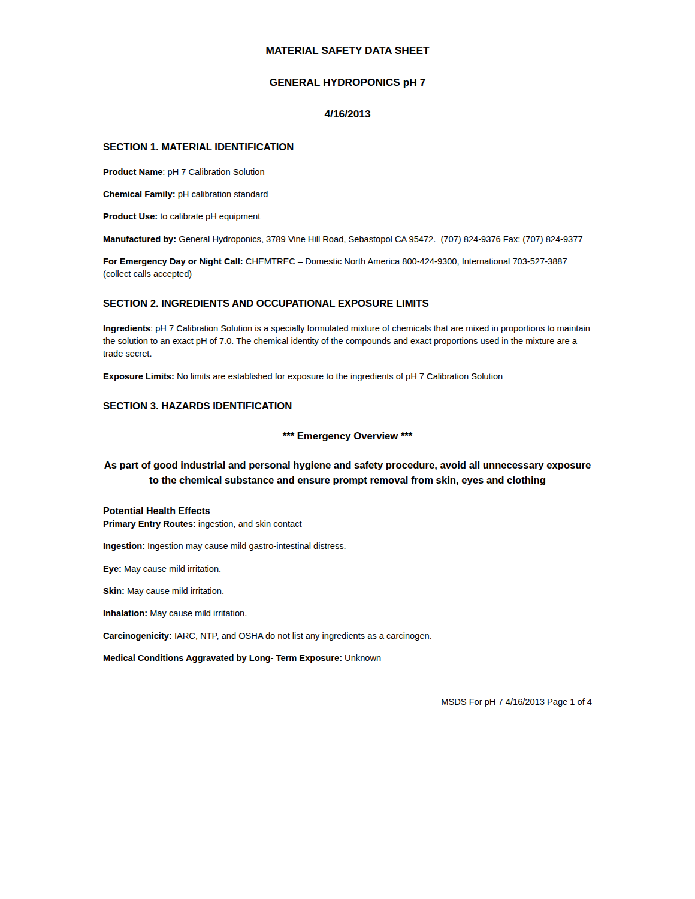MATERIAL SAFETY DATA SHEET
GENERAL HYDROPONICS pH 7
4/16/2013
SECTION 1. MATERIAL IDENTIFICATION
Product Name: pH 7 Calibration Solution
Chemical Family: pH calibration standard
Product Use: to calibrate pH equipment
Manufactured by: General Hydroponics, 3789 Vine Hill Road, Sebastopol CA 95472. (707) 824-9376 Fax: (707) 824-9377
For Emergency Day or Night Call: CHEMTREC – Domestic North America 800-424-9300, International 703-527-3887 (collect calls accepted)
SECTION 2. INGREDIENTS AND OCCUPATIONAL EXPOSURE LIMITS
Ingredients: pH 7 Calibration Solution is a specially formulated mixture of chemicals that are mixed in proportions to maintain the solution to an exact pH of 7.0. The chemical identity of the compounds and exact proportions used in the mixture are a trade secret.
Exposure Limits: No limits are established for exposure to the ingredients of pH 7 Calibration Solution
SECTION 3. HAZARDS IDENTIFICATION
*** Emergency Overview ***
As part of good industrial and personal hygiene and safety procedure, avoid all unnecessary exposure to the chemical substance and ensure prompt removal from skin, eyes and clothing
Potential Health Effects
Primary Entry Routes: ingestion, and skin contact
Ingestion: Ingestion may cause mild gastro-intestinal distress.
Eye: May cause mild irritation.
Skin: May cause mild irritation.
Inhalation: May cause mild irritation.
Carcinogenicity: IARC, NTP, and OSHA do not list any ingredients as a carcinogen.
Medical Conditions Aggravated by Long- Term Exposure: Unknown
MSDS For pH 7 4/16/2013 Page 1 of 4